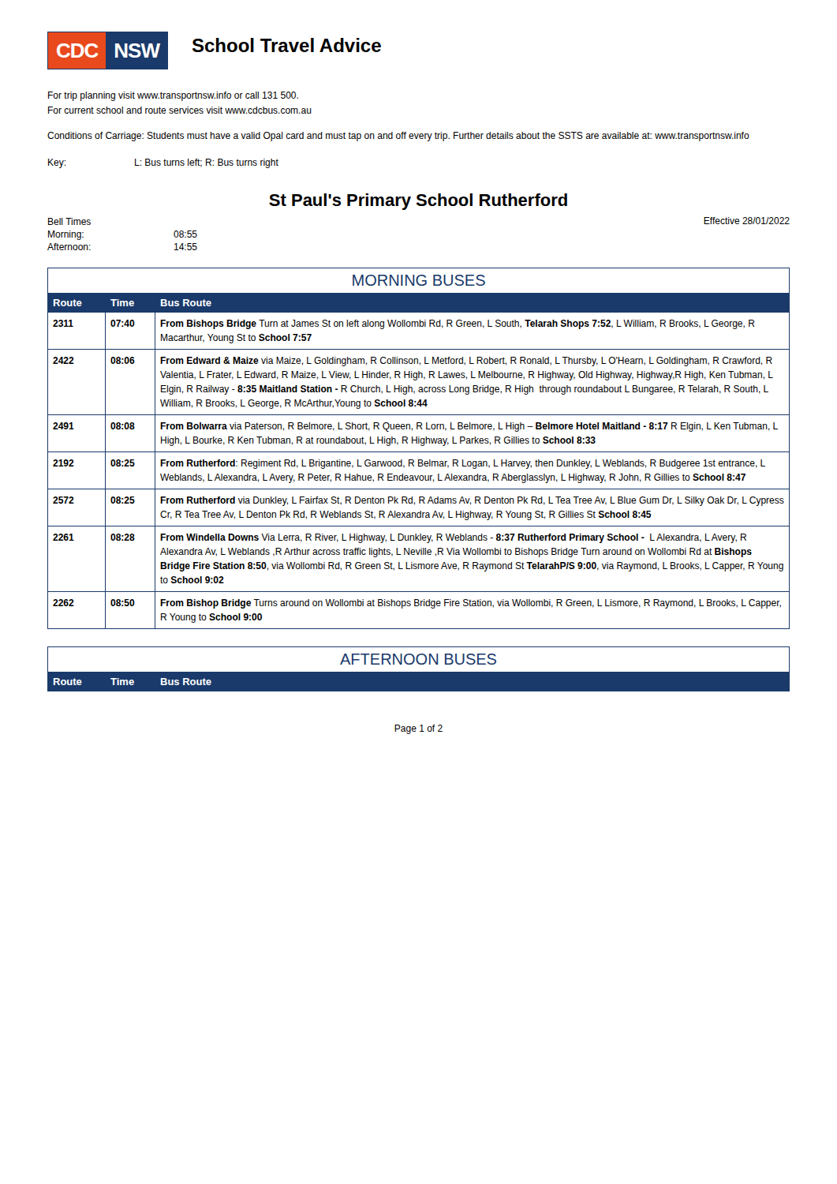CDC
NSW
School Travel Advice
For trip planning visit www.transportnsw.info or call 131 500.
For current school and route services visit www.cdcbus.com.au
Conditions of Carriage: Students must have a valid Opal card and must tap on and off every trip. Further details about the SSTS are available at: www.transportnsw.info
Key: L: Bus turns left; R: Bus turns right
St Paul's Primary School Rutherford
Effective 28/01/2022
| Bell Times | |
| Morning: | 08:55 |
| Afternoon: | 14:55 |
MORNING BUSES
| Route | Time | Bus Route |
| --- | --- | --- |
| 2311 | 07:40 | From Bishops Bridge Turn at James St on left along Wollombi Rd, R Green, L South, Telarah Shops 7:52 , L William, R Brooks, L George, R Macarthur, Young St to School 7:57 |
| 2422 | 08:06 | From Edward & Maize via Maize, L Goldingham, R Collinson, L Metford, L Robert, R Ronald, L Thursby, L O'Hearn, L Goldingham, R Crawford, R Valentia, L Frater, L Edward, R Maize, L View, L Hinder, R High, R Lawes, L Melbourne, R Highway, Old Highway, Highway,R High, Ken Tubman, L Elgin, R Railway - 8:35 Maitland Station - R Church, L High, across Long Bridge, R High through roundabout L Bungaree, R Telarah, R South, L William, R Brooks, L George, R McArthur,Young to School 8:44 |
| 2491 | 08:08 | From Bolwarra via Paterson, R Belmore, L Short, R Queen, R Lorn, L Belmore, L High – Belmore Hotel Maitland - 8:17 R Elgin, L Ken Tubman, L High, L Bourke, R Ken Tubman, R at roundabout, L High, R Highway, L Parkes, R Gillies to School 8:33 |
| 2192 | 08:25 | From Rutherford : Regiment Rd, L Brigantine, L Garwood, R Belmar, R Logan, L Harvey, then Dunkley, L Weblands, R Budgeree 1st entrance, L Weblands, L Alexandra, L Avery, R Peter, R Hahue, R Endeavour, L Alexandra, R Aberglasslyn, L Highway, R John, R Gillies to School 8:47 |
| 2572 | 08:25 | From Rutherford via Dunkley, L Fairfax St, R Denton Pk Rd, R Adams Av, R Denton Pk Rd, L Tea Tree Av, L Blue Gum Dr, L Silky Oak Dr, L Cypress Cr, R Tea Tree Av, L Denton Pk Rd, R Weblands St, R Alexandra Av, L Highway, R Young St, R Gillies St School 8:45 |
| 2261 | 08:28 | From Windella Downs Via Lerra, R River, L Highway, L Dunkley, R Weblands - 8:37 Rutherford Primary School - L Alexandra, L Avery, R Alexandra Av, L Weblands ,R Arthur across traffic lights, L Neville ,R Via Wollombi to Bishops Bridge Turn around on Wollombi Rd at Bishops Bridge Fire Station 8:50 , via Wollombi Rd, R Green St, L Lismore Ave, R Raymond St TelarahP/S 9:00 , via Raymond, L Brooks, L Capper, R Young to School 9:02 |
| 2262 | 08:50 | From Bishop Bridge Turns around on Wollombi at Bishops Bridge Fire Station, via Wollombi, R Green, L Lismore, R Raymond, L Brooks, L Capper, R Young to School 9:00 |
AFTERNOON BUSES
| Route | Time | Bus Route |
| --- | --- | --- |
Page 1 of 2